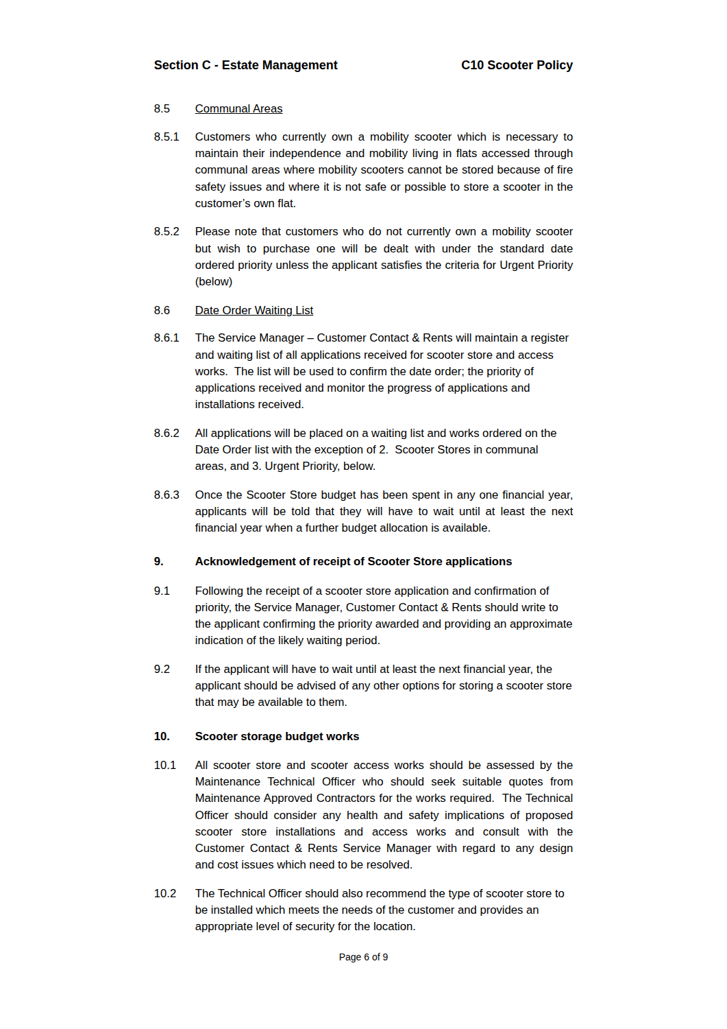Section C - Estate Management
C10 Scooter Policy
8.5
Communal Areas
8.5.1
Customers who currently own a mobility scooter which is necessary to maintain their independence and mobility living in flats accessed through communal areas where mobility scooters cannot be stored because of fire safety issues and where it is not safe or possible to store a scooter in the customer’s own flat.
8.5.2
Please note that customers who do not currently own a mobility scooter but wish to purchase one will be dealt with under the standard date ordered priority unless the applicant satisfies the criteria for Urgent Priority (below)
8.6
Date Order Waiting List
8.6.1
The Service Manager – Customer Contact & Rents will maintain a register and waiting list of all applications received for scooter store and access works. The list will be used to confirm the date order; the priority of applications received and monitor the progress of applications and installations received.
8.6.2
All applications will be placed on a waiting list and works ordered on the Date Order list with the exception of 2. Scooter Stores in communal areas, and 3. Urgent Priority, below.
8.6.3
Once the Scooter Store budget has been spent in any one financial year, applicants will be told that they will have to wait until at least the next financial year when a further budget allocation is available.
9.
Acknowledgement of receipt of Scooter Store applications
9.1
Following the receipt of a scooter store application and confirmation of priority, the Service Manager, Customer Contact & Rents should write to the applicant confirming the priority awarded and providing an approximate indication of the likely waiting period.
9.2
If the applicant will have to wait until at least the next financial year, the applicant should be advised of any other options for storing a scooter store that may be available to them.
10.
Scooter storage budget works
10.1
All scooter store and scooter access works should be assessed by the Maintenance Technical Officer who should seek suitable quotes from Maintenance Approved Contractors for the works required. The Technical Officer should consider any health and safety implications of proposed scooter store installations and access works and consult with the Customer Contact & Rents Service Manager with regard to any design and cost issues which need to be resolved.
10.2
The Technical Officer should also recommend the type of scooter store to be installed which meets the needs of the customer and provides an appropriate level of security for the location.
Page 6 of 9